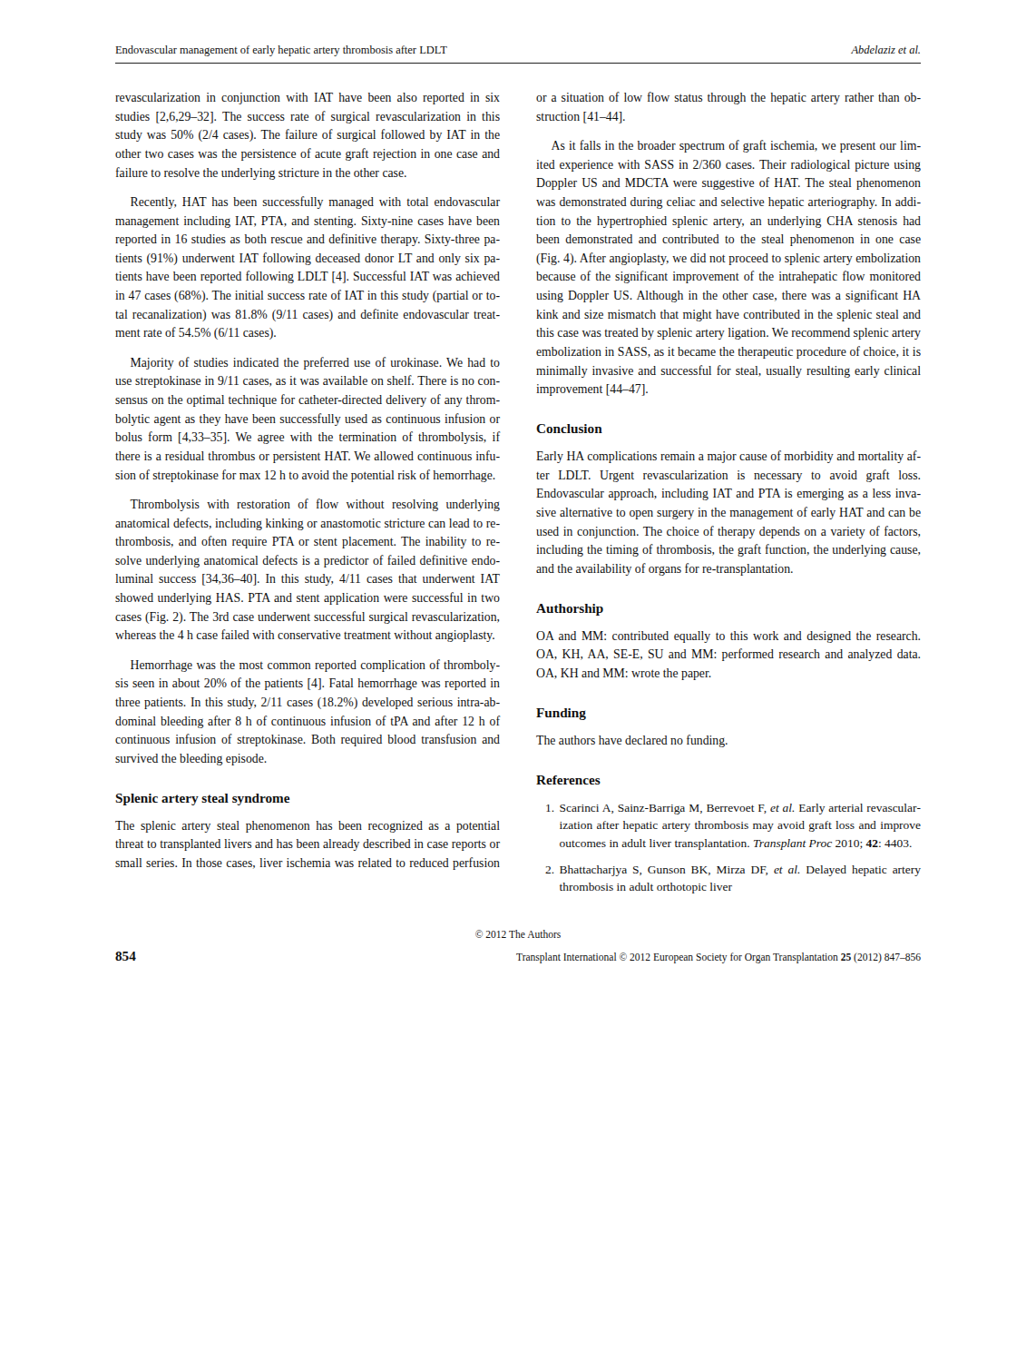Endovascular management of early hepatic artery thrombosis after LDLT Abdelaziz et al.
revascularization in conjunction with IAT have been also reported in six studies [2,6,29–32]. The success rate of surgical revascularization in this study was 50% (2/4 cases). The failure of surgical followed by IAT in the other two cases was the persistence of acute graft rejection in one case and failure to resolve the underlying stricture in the other case.
Recently, HAT has been successfully managed with total endovascular management including IAT, PTA, and stenting. Sixty-nine cases have been reported in 16 studies as both rescue and definitive therapy. Sixty-three patients (91%) underwent IAT following deceased donor LT and only six patients have been reported following LDLT [4]. Successful IAT was achieved in 47 cases (68%). The initial success rate of IAT in this study (partial or total recanalization) was 81.8% (9/11 cases) and definite endovascular treatment rate of 54.5% (6/11 cases).
Majority of studies indicated the preferred use of urokinase. We had to use streptokinase in 9/11 cases, as it was available on shelf. There is no consensus on the optimal technique for catheter-directed delivery of any thrombolytic agent as they have been successfully used as continuous infusion or bolus form [4,33–35]. We agree with the termination of thrombolysis, if there is a residual thrombus or persistent HAT. We allowed continuous infusion of streptokinase for max 12 h to avoid the potential risk of hemorrhage.
Thrombolysis with restoration of flow without resolving underlying anatomical defects, including kinking or anastomotic stricture can lead to re-thrombosis, and often require PTA or stent placement. The inability to resolve underlying anatomical defects is a predictor of failed definitive endoluminal success [34,36–40]. In this study, 4/11 cases that underwent IAT showed underlying HAS. PTA and stent application were successful in two cases (Fig. 2). The 3rd case underwent successful surgical revascularization, whereas the 4 h case failed with conservative treatment without angioplasty.
Hemorrhage was the most common reported complication of thrombolysis seen in about 20% of the patients [4]. Fatal hemorrhage was reported in three patients. In this study, 2/11 cases (18.2%) developed serious intra-abdominal bleeding after 8 h of continuous infusion of tPA and after 12 h of continuous infusion of streptokinase. Both required blood transfusion and survived the bleeding episode.
Splenic artery steal syndrome
The splenic artery steal phenomenon has been recognized as a potential threat to transplanted livers and has been already described in case reports or small series. In those cases, liver ischemia was related to reduced perfusion or a situation of low flow status through the hepatic artery rather than obstruction [41–44].
As it falls in the broader spectrum of graft ischemia, we present our limited experience with SASS in 2/360 cases. Their radiological picture using Doppler US and MDCTA were suggestive of HAT. The steal phenomenon was demonstrated during celiac and selective hepatic arteriography. In addition to the hypertrophied splenic artery, an underlying CHA stenosis had been demonstrated and contributed to the steal phenomenon in one case (Fig. 4). After angioplasty, we did not proceed to splenic artery embolization because of the significant improvement of the intrahepatic flow monitored using Doppler US. Although in the other case, there was a significant HA kink and size mismatch that might have contributed in the splenic steal and this case was treated by splenic artery ligation. We recommend splenic artery embolization in SASS, as it became the therapeutic procedure of choice, it is minimally invasive and successful for steal, usually resulting early clinical improvement [44–47].
Conclusion
Early HA complications remain a major cause of morbidity and mortality after LDLT. Urgent revascularization is necessary to avoid graft loss. Endovascular approach, including IAT and PTA is emerging as a less invasive alternative to open surgery in the management of early HAT and can be used in conjunction. The choice of therapy depends on a variety of factors, including the timing of thrombosis, the graft function, the underlying cause, and the availability of organs for re-transplantation.
Authorship
OA and MM: contributed equally to this work and designed the research. OA, KH, AA, SE-E, SU and MM: performed research and analyzed data. OA, KH and MM: wrote the paper.
Funding
The authors have declared no funding.
References
Scarinci A, Sainz-Barriga M, Berrevoet F, et al. Early arterial revascularization after hepatic artery thrombosis may avoid graft loss and improve outcomes in adult liver transplantation. Transplant Proc 2010; 42: 4403.
Bhattacharjya S, Gunson BK, Mirza DF, et al. Delayed hepatic artery thrombosis in adult orthotopic liver
© 2012 The Authors
854 Transplant International © 2012 European Society for Organ Transplantation 25 (2012) 847–856